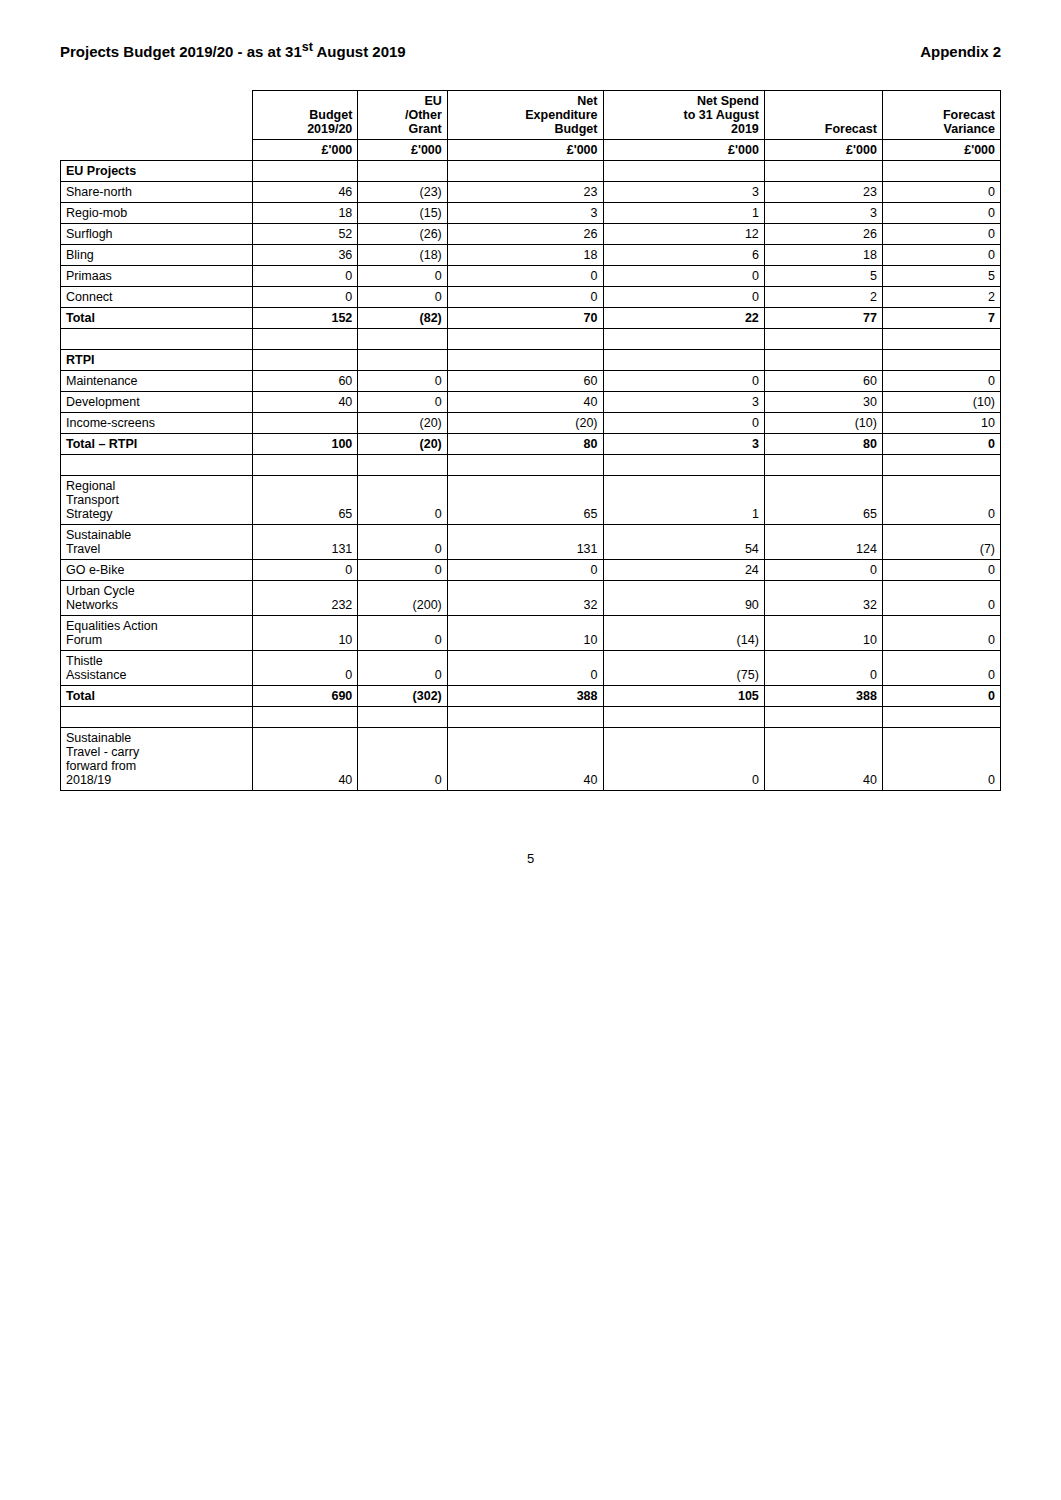Projects Budget 2019/20 - as at 31st August 2019 Appendix 2
| | Budget 2019/20 | EU /Other Grant | Net Expenditure Budget | Net Spend to 31 August 2019 | Forecast | Forecast Variance |
| --- | --- | --- | --- | --- | --- | --- |
| | £'000 | £'000 | £'000 | £'000 | £'000 | £'000 |
| EU Projects | | | | | | |
| Share-north | 46 | (23) | 23 | 3 | 23 | 0 |
| Regio-mob | 18 | (15) | 3 | 1 | 3 | 0 |
| Surflogh | 52 | (26) | 26 | 12 | 26 | 0 |
| Bling | 36 | (18) | 18 | 6 | 18 | 0 |
| Primaas | 0 | 0 | 0 | 0 | 5 | 5 |
| Connect | 0 | 0 | 0 | 0 | 2 | 2 |
| Total | 152 | (82) | 70 | 22 | 77 | 7 |
| RTPI | | | | | | |
| Maintenance | 60 | 0 | 60 | 0 | 60 | 0 |
| Development | 40 | 0 | 40 | 3 | 30 | (10) |
| Income-screens | | (20) | (20) | 0 | (10) | 10 |
| Total – RTPI | 100 | (20) | 80 | 3 | 80 | 0 |
| Regional Transport Strategy | 65 | 0 | 65 | 1 | 65 | 0 |
| Sustainable Travel | 131 | 0 | 131 | 54 | 124 | (7) |
| GO e-Bike | 0 | 0 | 0 | 24 | 0 | 0 |
| Urban Cycle Networks | 232 | (200) | 32 | 90 | 32 | 0 |
| Equalities Action Forum | 10 | 0 | 10 | (14) | 10 | 0 |
| Thistle Assistance | 0 | 0 | 0 | (75) | 0 | 0 |
| Total | 690 | (302) | 388 | 105 | 388 | 0 |
| Sustainable Travel - carry forward from 2018/19 | 40 | 0 | 40 | 0 | 40 | 0 |
5